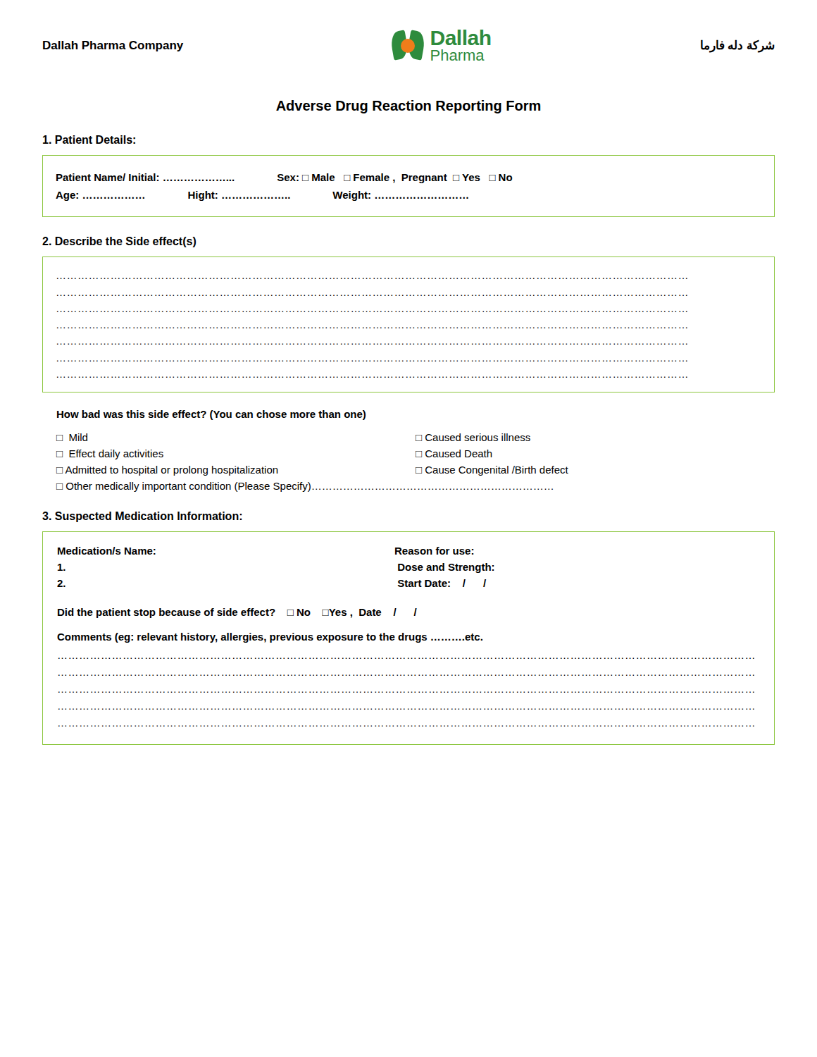Dallah Pharma Company
Dallah
Pharma
شركة دله فارما
Adverse Drug Reaction Reporting Form
1. Patient Details:
Patient Name/ Initial: ………………... Sex: □ Male □ Female , Pregnant □ Yes □ No
Age: ……………… Hight: ……………….. Weight: ………………………
2. Describe the Side effect(s)
…………………………………………………………………………………………………………………………………………………………
…………………………………………………………………………………………………………………………………………………………
…………………………………………………………………………………………………………………………………………………………
…………………………………………………………………………………………………………………………………………………………
…………………………………………………………………………………………………………………………………………………………
…………………………………………………………………………………………………………………………………………………………
…………………………………………………………………………………………………………………………………………………………
How bad was this side effect? (You can chose more than one)
□ Mild
□ Caused serious illness
□ Effect daily activities
□ Caused Death
□ Admitted to hospital or prolong hospitalization
□ Cause Congenital /Birth defect
□ Other medically important condition (Please Specify)……………………………………………………………
3. Suspected Medication Information:
Medication/s Name:
1.
2.
Reason for use:
Dose and Strength:
Start Date: / /
Did the patient stop because of side effect? □ No □Yes , Date / /
Comments (eg: relevant history, allergies, previous exposure to the drugs ……….etc.
…………………………………………………………………………………………………………………………………………………………………………
…………………………………………………………………………………………………………………………………………………………………………
…………………………………………………………………………………………………………………………………………………………………………
…………………………………………………………………………………………………………………………………………………………………………
…………………………………………………………………………………………………………………………………………………………………………